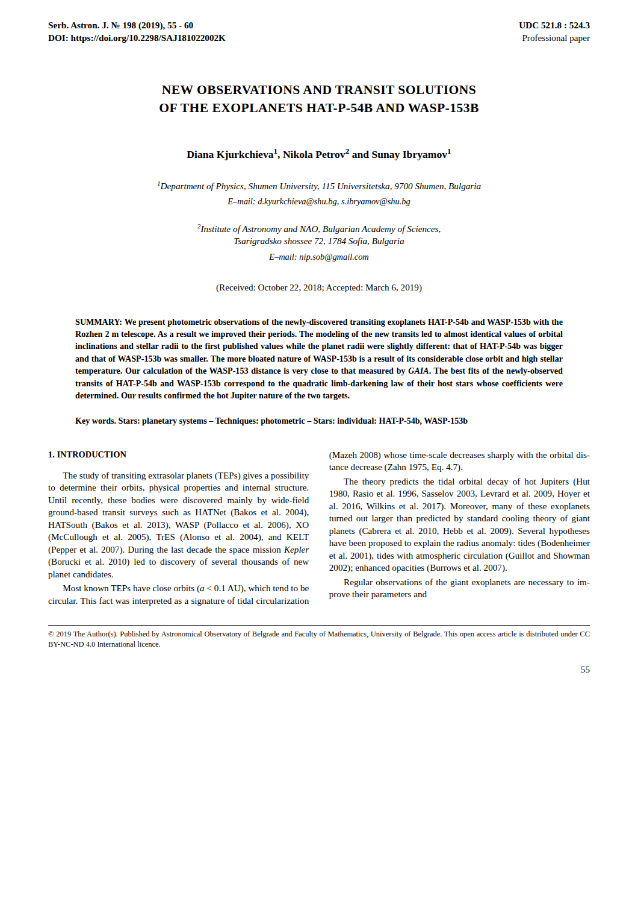Serb. Astron. J. № 198 (2019), 55 - 60
DOI: https://doi.org/10.2298/SAJ181022002K
UDC 521.8 : 524.3
Professional paper
NEW OBSERVATIONS AND TRANSIT SOLUTIONS
OF THE EXOPLANETS HAT-P-54B AND WASP-153B
Diana Kjurkchieva1, Nikola Petrov2 and Sunay Ibryamov1
1Department of Physics, Shumen University, 115 Universitetska, 9700 Shumen, Bulgaria
E–mail: d.kyurkchieva@shu.bg, s.ibryamov@shu.bg
2Institute of Astronomy and NAO, Bulgarian Academy of Sciences,
Tsarigradsko shossee 72, 1784 Sofia, Bulgaria
E–mail: nip.sob@gmail.com
(Received: October 22, 2018; Accepted: March 6, 2019)
SUMMARY: We present photometric observations of the newly-discovered transiting exoplanets HAT-P-54b and WASP-153b with the Rozhen 2 m telescope. As a result we improved their periods. The modeling of the new transits led to almost identical values of orbital inclinations and stellar radii to the first published values while the planet radii were slightly different: that of HAT-P-54b was bigger and that of WASP-153b was smaller. The more bloated nature of WASP-153b is a result of its considerable close orbit and high stellar temperature. Our calculation of the WASP-153 distance is very close to that measured by GAIA. The best fits of the newly-observed transits of HAT-P-54b and WASP-153b correspond to the quadratic limb-darkening law of their host stars whose coefficients were determined. Our results confirmed the hot Jupiter nature of the two targets.
Key words. Stars: planetary systems – Techniques: photometric – Stars: individual: HAT-P-54b, WASP-153b
1. INTRODUCTION
The study of transiting extrasolar planets (TEPs) gives a possibility to determine their orbits, physical properties and internal structure. Until recently, these bodies were discovered mainly by wide-field ground-based transit surveys such as HATNet (Bakos et al. 2004), HATSouth (Bakos et al. 2013), WASP (Pollacco et al. 2006), XO (McCullough et al. 2005), TrES (Alonso et al. 2004), and KELT (Pepper et al. 2007). During the last decade the space mission Kepler (Borucki et al. 2010) led to discovery of several thousands of new planet candidates.
Most known TEPs have close orbits (a < 0.1 AU), which tend to be circular. This fact was interpreted as a signature of tidal circularization (Mazeh 2008) whose time-scale decreases sharply with the orbital distance decrease (Zahn 1975, Eq. 4.7).
The theory predicts the tidal orbital decay of hot Jupiters (Hut 1980, Rasio et al. 1996, Sasselov 2003, Levrard et al. 2009, Hoyer et al. 2016, Wilkins et al. 2017). Moreover, many of these exoplanets turned out larger than predicted by standard cooling theory of giant planets (Cabrera et al. 2010, Hebb et al. 2009). Several hypotheses have been proposed to explain the radius anomaly: tides (Bodenheimer et al. 2001), tides with atmospheric circulation (Guillot and Showman 2002); enhanced opacities (Burrows et al. 2007).
Regular observations of the giant exoplanets are necessary to improve their parameters and
© 2019 The Author(s). Published by Astronomical Observatory of Belgrade and Faculty of Mathematics, University of Belgrade. This open access article is distributed under CC BY-NC-ND 4.0 International licence.
55